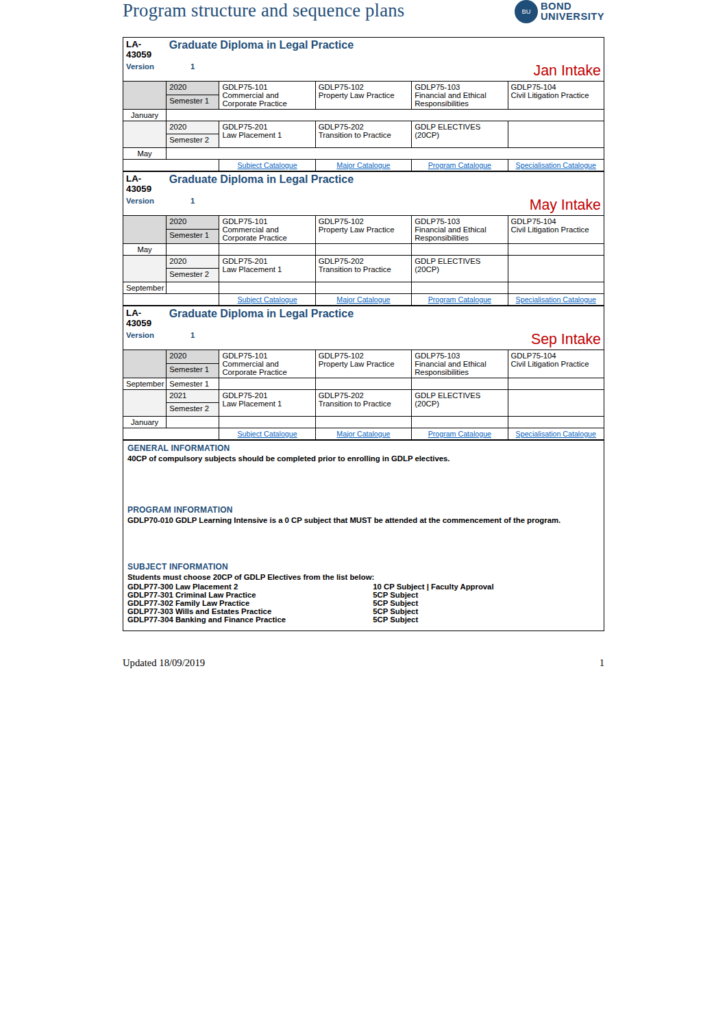BU BOND UNIVERSITY
Program structure and sequence plans
| LA-43059 | Graduate Diploma in Legal Practice | | |
| Version | 1 | | | | Jan Intake |
| | 2020 | GDLP75-101 Commercial and Corporate Practice | GDLP75-102 Property Law Practice | GDLP75-103 Financial and Ethical Responsibilities | GDLP75-104 Civil Litigation Practice |
| Semester 1 |
| January | |
| | 2020 | GDLP75-201 Law Placement 1 | GDLP75-202 Transition to Practice | GDLP ELECTIVES (20CP) | |
| Semester 2 |
| May | | | | | |
| | Subject Catalogue | Major Catalogue | Program Catalogue | Specialisation Catalogue |
| LA-43059 | Graduate Diploma in Legal Practice | | |
| Version | 1 | | | | May Intake |
| | 2020 | GDLP75-101 Commercial and Corporate Practice | GDLP75-102 Property Law Practice | GDLP75-103 Financial and Ethical Responsibilities | GDLP75-104 Civil Litigation Practice |
| Semester 1 |
| May | | | | | |
| | 2020 | GDLP75-201 Law Placement 1 | GDLP75-202 Transition to Practice | GDLP ELECTIVES (20CP) | |
| Semester 2 |
| September | | | | | |
| | Subject Catalogue | Major Catalogue | Program Catalogue | Specialisation Catalogue |
| LA-43059 | Graduate Diploma in Legal Practice | | |
| Version | 1 | | | | Sep Intake |
| | 2020 | GDLP75-101 Commercial and Corporate Practice | GDLP75-102 Property Law Practice | GDLP75-103 Financial and Ethical Responsibilities | GDLP75-104 Civil Litigation Practice |
| Semester 1 |
| September | Semester 1 | | | | |
| | 2021 | GDLP75-201 Law Placement 1 | GDLP75-202 Transition to Practice | GDLP ELECTIVES (20CP) | |
| Semester 2 |
| January | | | | | |
| | Subject Catalogue | Major Catalogue | Program Catalogue | Specialisation Catalogue |
GENERAL INFORMATION
40CP of compulsory subjects should be completed prior to enrolling in GDLP electives.
PROGRAM INFORMATION
GDLP70-010 GDLP Learning Intensive is a 0 CP subject that MUST be attended at the commencement of the program.
SUBJECT INFORMATION
Students must choose 20CP of GDLP Electives from the list below:
GDLP77-300 Law Placement 210 CP Subject | Faculty Approval
GDLP77-301 Criminal Law Practice 5CP Subject
GDLP77-302 Family Law Practice 5CP Subject
GDLP77-303 Wills and Estates Practice 5CP Subject
GDLP77-304 Banking and Finance Practice 5CP Subject
Updated 18/09/2019 1